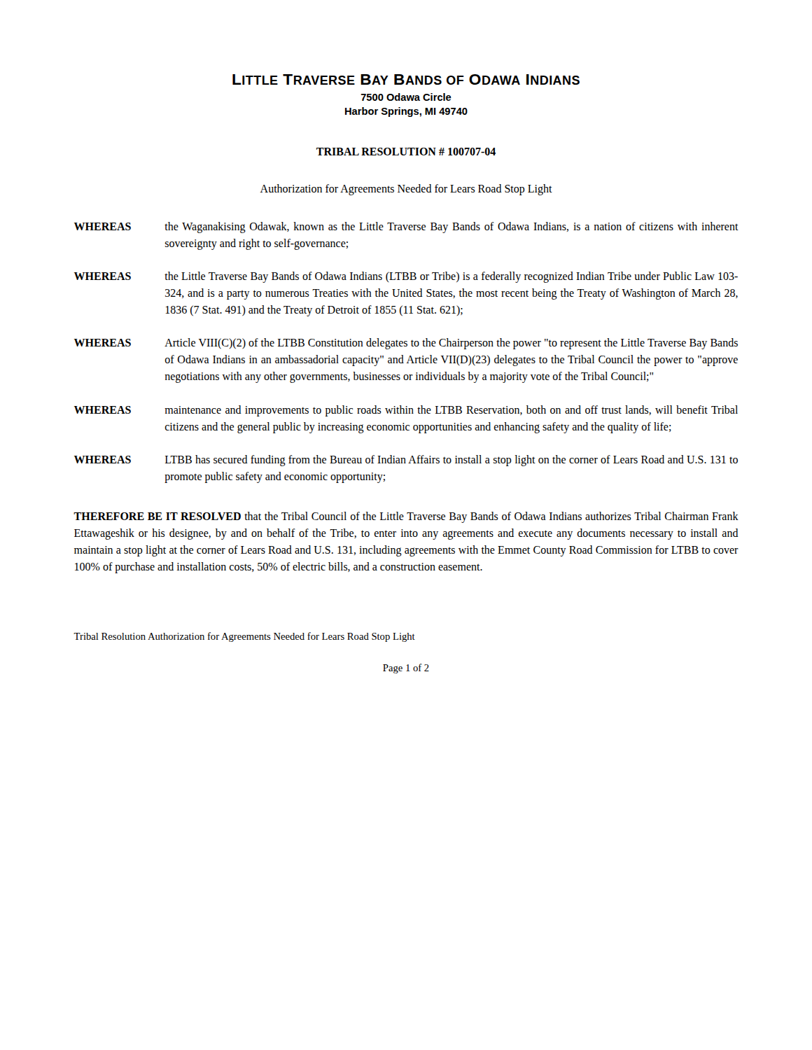LITTLE TRAVERSE BAY BANDS OF ODAWA INDIANS
7500 Odawa Circle
Harbor Springs, MI 49740
TRIBAL RESOLUTION # 100707-04
Authorization for Agreements Needed for Lears Road Stop Light
| WHEREAS | the Waganakising Odawak, known as the Little Traverse Bay Bands of Odawa Indians, is a nation of citizens with inherent sovereignty and right to self-governance; |
| WHEREAS | the Little Traverse Bay Bands of Odawa Indians (LTBB or Tribe) is a federally recognized Indian Tribe under Public Law 103-324, and is a party to numerous Treaties with the United States, the most recent being the Treaty of Washington of March 28, 1836 (7 Stat. 491) and the Treaty of Detroit of 1855 (11 Stat. 621); |
| WHEREAS | Article VIII(C)(2) of the LTBB Constitution delegates to the Chairperson the power "to represent the Little Traverse Bay Bands of Odawa Indians in an ambassadorial capacity" and Article VII(D)(23) delegates to the Tribal Council the power to "approve negotiations with any other governments, businesses or individuals by a majority vote of the Tribal Council;" |
| WHEREAS | maintenance and improvements to public roads within the LTBB Reservation, both on and off trust lands, will benefit Tribal citizens and the general public by increasing economic opportunities and enhancing safety and the quality of life; |
| WHEREAS | LTBB has secured funding from the Bureau of Indian Affairs to install a stop light on the corner of Lears Road and U.S. 131 to promote public safety and economic opportunity; |
THEREFORE BE IT RESOLVED that the Tribal Council of the Little Traverse Bay Bands of Odawa Indians authorizes Tribal Chairman Frank Ettawageshik or his designee, by and on behalf of the Tribe, to enter into any agreements and execute any documents necessary to install and maintain a stop light at the corner of Lears Road and U.S. 131, including agreements with the Emmet County Road Commission for LTBB to cover 100% of purchase and installation costs, 50% of electric bills, and a construction easement.
Tribal Resolution Authorization for Agreements Needed for Lears Road Stop Light
Page 1 of 2